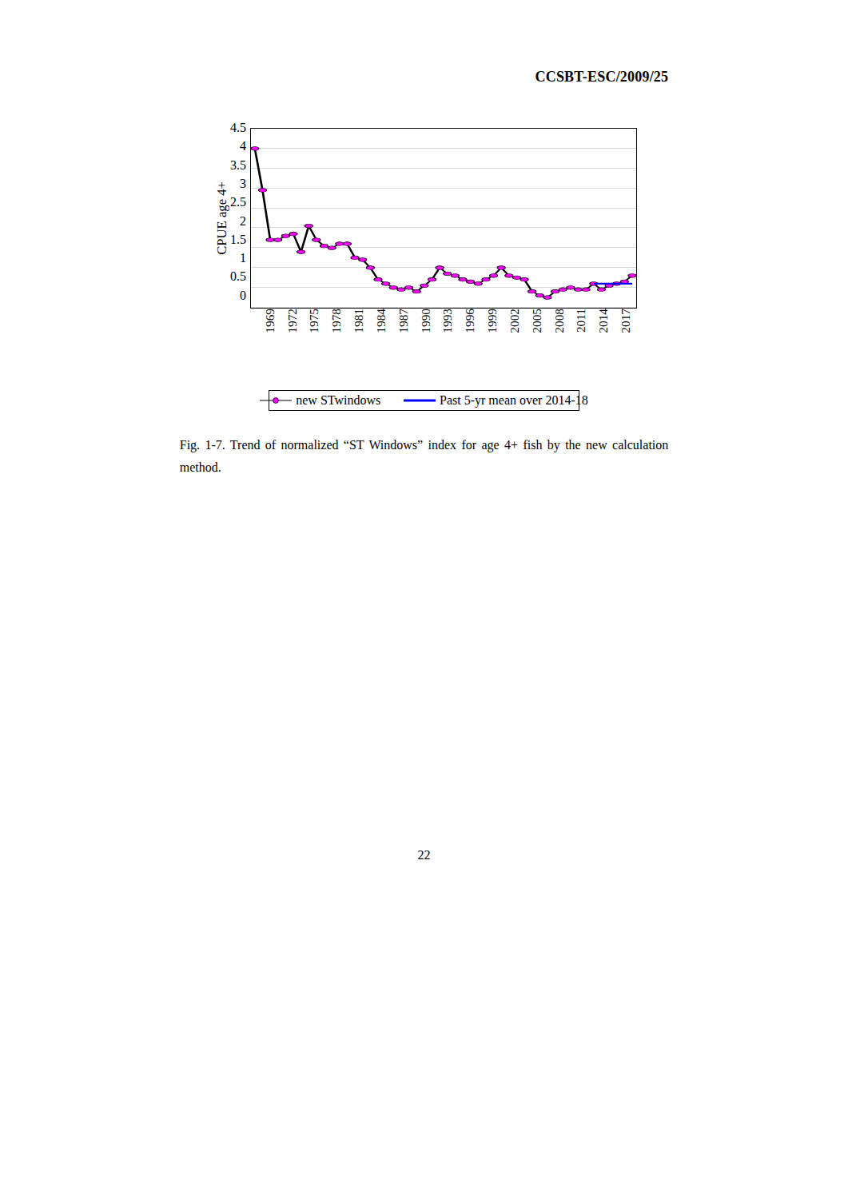CCSBT-ESC/2009/25
CPUE age 4+
4.5 4 3.5 3 2.5 2 1.5 1 0.5 0
1969 1972 1975 1978 1981 1984 1987 1990 1993 1996 1999 2002 2005 2008 2011 2014 2017
new STwindows Past 5-yr mean over 2014-18
Fig. 1-7. Trend of normalized “ST Windows” index for age 4+ fish by the new calculation method.
22